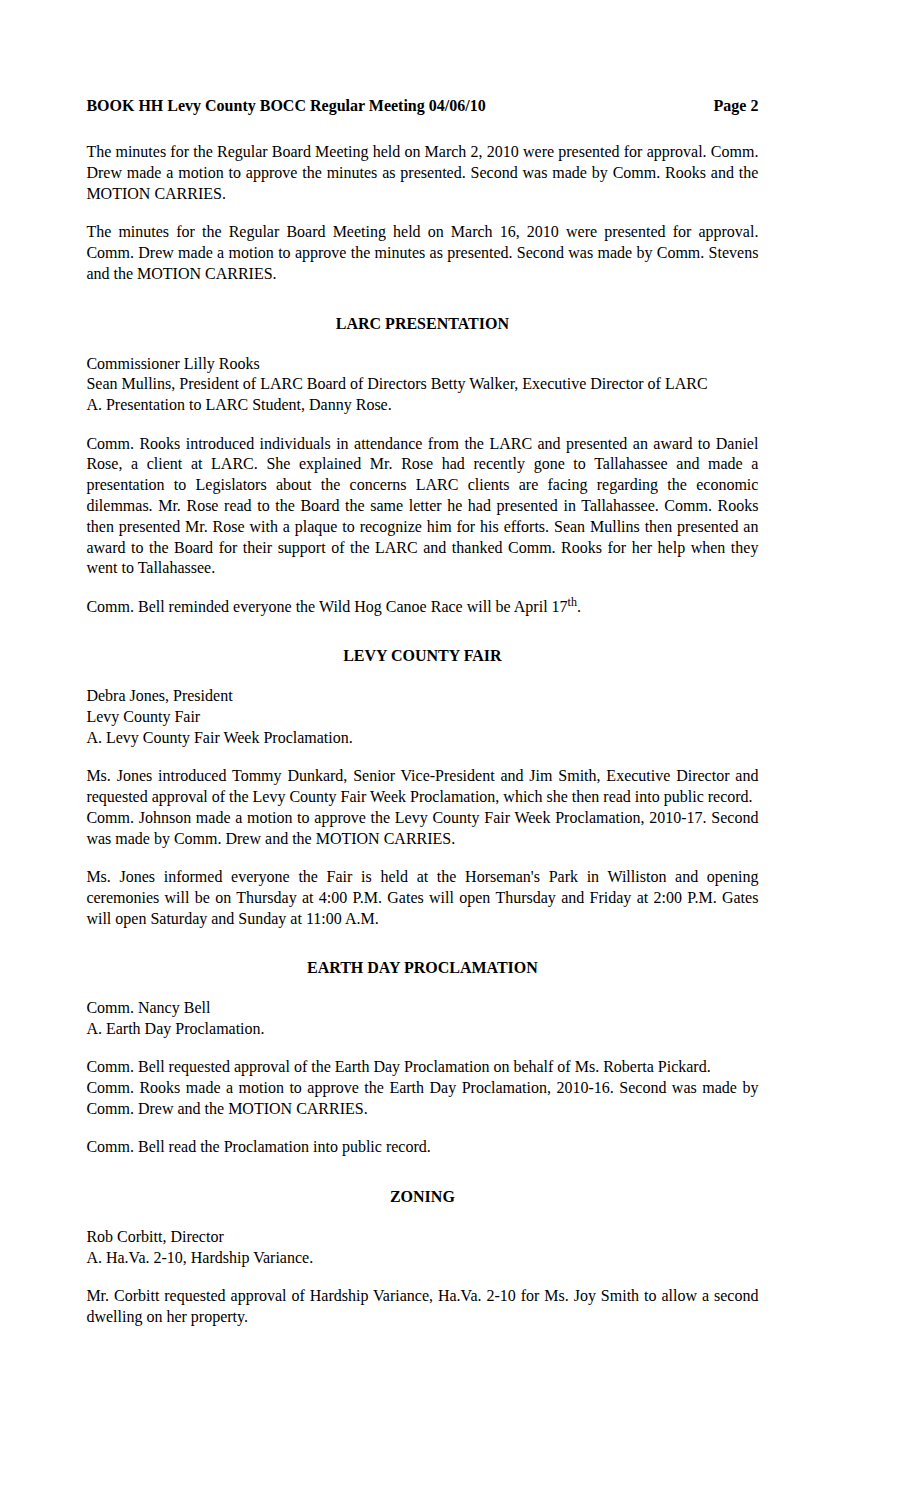BOOK HH Levy County BOCC Regular Meeting 04/06/10 Page 2
The minutes for the Regular Board Meeting held on March 2, 2010 were presented for approval. Comm. Drew made a motion to approve the minutes as presented. Second was made by Comm. Rooks and the MOTION CARRIES.
The minutes for the Regular Board Meeting held on March 16, 2010 were presented for approval. Comm. Drew made a motion to approve the minutes as presented. Second was made by Comm. Stevens and the MOTION CARRIES.
LARC Presentation
Commissioner Lilly Rooks
Sean Mullins, President of LARC Board of Directors Betty Walker, Executive Director of LARC
A. Presentation to LARC Student, Danny Rose.
Comm. Rooks introduced individuals in attendance from the LARC and presented an award to Daniel Rose, a client at LARC. She explained Mr. Rose had recently gone to Tallahassee and made a presentation to Legislators about the concerns LARC clients are facing regarding the economic dilemmas. Mr. Rose read to the Board the same letter he had presented in Tallahassee. Comm. Rooks then presented Mr. Rose with a plaque to recognize him for his efforts. Sean Mullins then presented an award to the Board for their support of the LARC and thanked Comm. Rooks for her help when they went to Tallahassee.
Comm. Bell reminded everyone the Wild Hog Canoe Race will be April 17th.
Levy County Fair
Debra Jones, President
Levy County Fair
A. Levy County Fair Week Proclamation.
Ms. Jones introduced Tommy Dunkard, Senior Vice-President and Jim Smith, Executive Director and requested approval of the Levy County Fair Week Proclamation, which she then read into public record.
Comm. Johnson made a motion to approve the Levy County Fair Week Proclamation, 2010-17. Second was made by Comm. Drew and the MOTION CARRIES.
Ms. Jones informed everyone the Fair is held at the Horseman's Park in Williston and opening ceremonies will be on Thursday at 4:00 P.M. Gates will open Thursday and Friday at 2:00 P.M. Gates will open Saturday and Sunday at 11:00 A.M.
Earth Day Proclamation
Comm. Nancy Bell
A. Earth Day Proclamation.
Comm. Bell requested approval of the Earth Day Proclamation on behalf of Ms. Roberta Pickard.
Comm. Rooks made a motion to approve the Earth Day Proclamation, 2010-16. Second was made by Comm. Drew and the MOTION CARRIES.
Comm. Bell read the Proclamation into public record.
Zoning
Rob Corbitt, Director
A. Ha.Va. 2-10, Hardship Variance.
Mr. Corbitt requested approval of Hardship Variance, Ha.Va. 2-10 for Ms. Joy Smith to allow a second dwelling on her property.